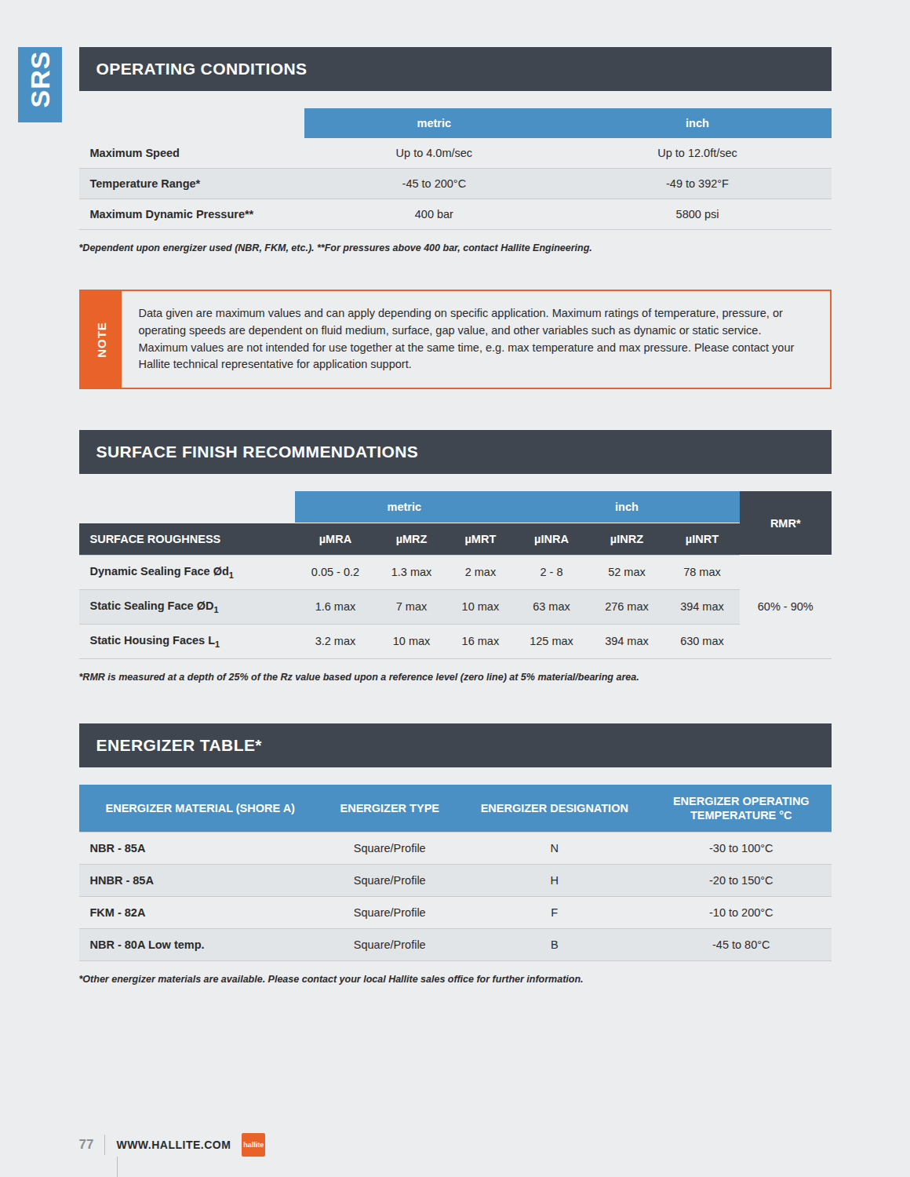SRS
OPERATING CONDITIONS
| | metric | inch |
| --- | --- | --- |
| Maximum Speed | Up to 4.0m/sec | Up to 12.0ft/sec |
| Temperature Range* | -45 to 200°C | -49 to 392°F |
| Maximum Dynamic Pressure** | 400 bar | 5800 psi |
*Dependent upon energizer used (NBR, FKM, etc.). **For pressures above 400 bar, contact Hallite Engineering.
NOTE
Data given are maximum values and can apply depending on specific application. Maximum ratings of temperature, pressure, or operating speeds are dependent on fluid medium, surface, gap value, and other variables such as dynamic or static service. Maximum values are not intended for use together at the same time, e.g. max temperature and max pressure. Please contact your Hallite technical representative for application support.
SURFACE FINISH RECOMMENDATIONS
| | metric | inch | RMR* |
| --- | --- | --- | --- |
| SURFACE ROUGHNESS | µMRA | µMRZ | µMRT | µINRA | µINRZ | µINRT |
| Dynamic Sealing Face Ød 1 | 0.05 - 0.2 | 1.3 max | 2 max | 2 - 8 | 52 max | 78 max | 60% - 90% |
| Static Sealing Face ØD 1 | 1.6 max | 7 max | 10 max | 63 max | 276 max | 394 max |
| Static Housing Faces L 1 | 3.2 max | 10 max | 16 max | 125 max | 394 max | 630 max |
*RMR is measured at a depth of 25% of the Rz value based upon a reference level (zero line) at 5% material/bearing area.
ENERGIZER TABLE*
| ENERGIZER MATERIAL (SHORE A) | ENERGIZER TYPE | ENERGIZER DESIGNATION | ENERGIZER OPERATING TEMPERATURE °C |
| --- | --- | --- | --- |
| NBR - 85A | Square/Profile | N | -30 to 100°C |
| HNBR - 85A | Square/Profile | H | -20 to 150°C |
| FKM - 82A | Square/Profile | F | -10 to 200°C |
| NBR - 80A Low temp. | Square/Profile | B | -45 to 80°C |
*Other energizer materials are available. Please contact your local Hallite sales office for further information.
77 WWW.HALLITE.COM hallite